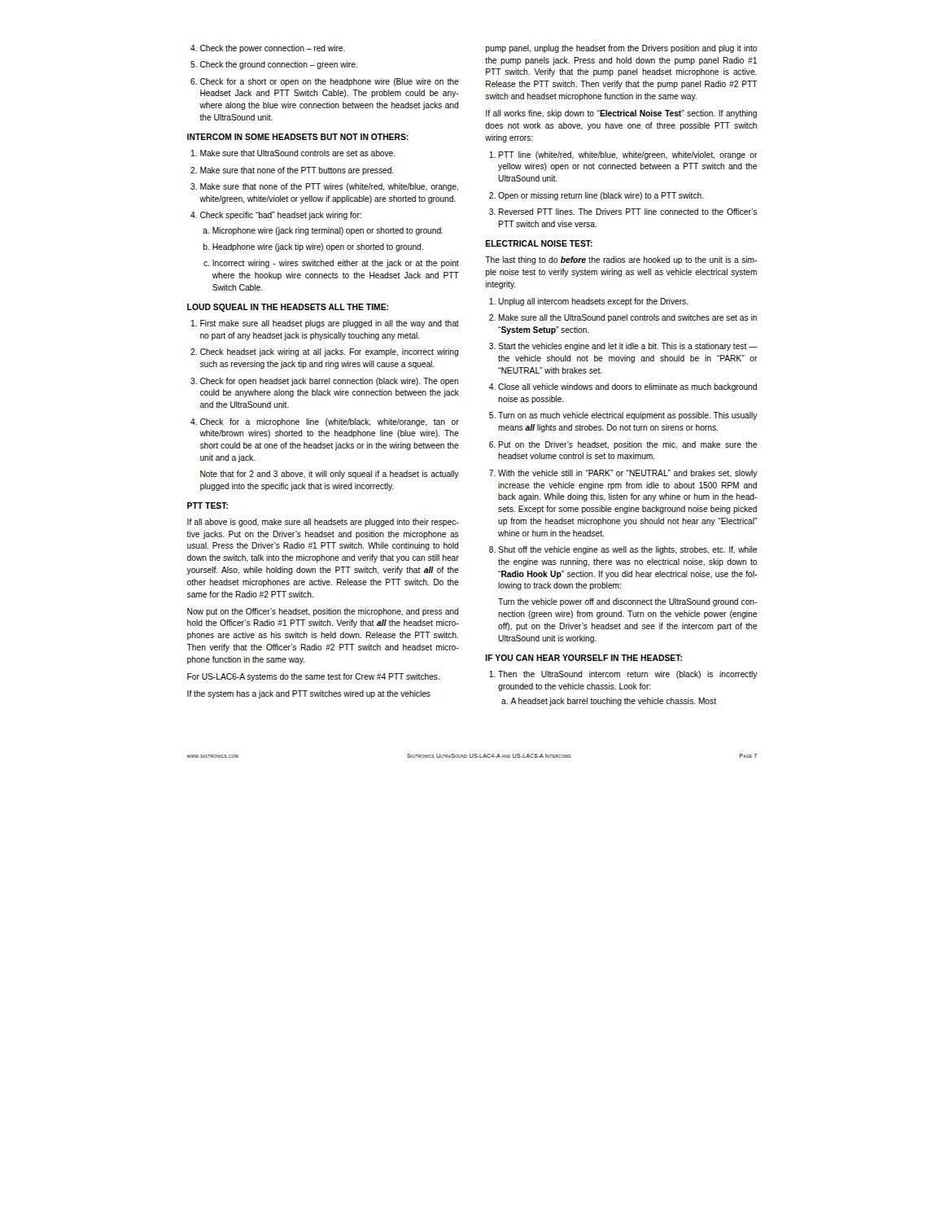Check the power connection – red wire.
Check the ground connection – green wire.
Check for a short or open on the headphone wire (Blue wire on the Headset Jack and PTT Switch Cable). The problem could be anywhere along the blue wire connection between the headset jacks and the UltraSound unit.
Intercom in Some Headsets But Not in Others:
Make sure that UltraSound controls are set as above.
Make sure that none of the PTT buttons are pressed.
Make sure that none of the PTT wires (white/red, white/blue, orange, white/green, white/violet or yellow if applicable) are shorted to ground.
Check specific “bad” headset jack wiring for:
Microphone wire (jack ring terminal) open or shorted to ground.
Headphone wire (jack tip wire) open or shorted to ground.
Incorrect wiring - wires switched either at the jack or at the point where the hookup wire connects to the Headset Jack and PTT Switch Cable.
Loud Squeal in the Headsets All the Time:
First make sure all headset plugs are plugged in all the way and that no part of any headset jack is physically touching any metal.
Check headset jack wiring at all jacks. For example, incorrect wiring such as reversing the jack tip and ring wires will cause a squeal.
Check for open headset jack barrel connection (black wire). The open could be anywhere along the black wire connection between the jack and the UltraSound unit.
Check for a microphone line (white/black, white/orange, tan or white/brown wires) shorted to the headphone line (blue wire). The short could be at one of the headset jacks or in the wiring between the unit and a jack.
Note that for 2 and 3 above, it will only squeal if a headset is actually plugged into the specific jack that is wired incorrectly.
PTT Test:
If all above is good, make sure all headsets are plugged into their respective jacks. Put on the Driver’s headset and position the microphone as usual. Press the Driver’s Radio #1 PTT switch. While continuing to hold down the switch, talk into the microphone and verify that you can still hear yourself. Also, while holding down the PTT switch, verify that all of the other headset microphones are active. Release the PTT switch. Do the same for the Radio #2 PTT switch.
Now put on the Officer’s headset, position the microphone, and press and hold the Officer’s Radio #1 PTT switch. Verify that all the headset microphones are active as his switch is held down. Release the PTT switch. Then verify that the Officer’s Radio #2 PTT switch and headset microphone function in the same way.
For US-LAC6-A systems do the same test for Crew #4 PTT switches.
If the system has a jack and PTT switches wired up at the vehicles
pump panel, unplug the headset from the Drivers position and plug it into the pump panels jack. Press and hold down the pump panel Radio #1 PTT switch. Verify that the pump panel headset microphone is active. Release the PTT switch. Then verify that the pump panel Radio #2 PTT switch and headset microphone function in the same way.
If all works fine, skip down to “Electrical Noise Test” section. If anything does not work as above, you have one of three possible PTT switch wiring errors:
PTT line (white/red, white/blue, white/green, white/violet, orange or yellow wires) open or not connected between a PTT switch and the UltraSound unit.
Open or missing return line (black wire) to a PTT switch.
Reversed PTT lines. The Drivers PTT line connected to the Officer’s PTT switch and vise versa.
Electrical Noise Test:
The last thing to do before the radios are hooked up to the unit is a simple noise test to verify system wiring as well as vehicle electrical system integrity.
Unplug all intercom headsets except for the Drivers.
Make sure all the UltraSound panel controls and switches are set as in “System Setup” section.
Start the vehicles engine and let it idle a bit. This is a stationary test — the vehicle should not be moving and should be in “PARK” or “NEUTRAL” with brakes set.
Close all vehicle windows and doors to eliminate as much background noise as possible.
Turn on as much vehicle electrical equipment as possible. This usually means all lights and strobes. Do not turn on sirens or horns.
Put on the Driver’s headset, position the mic, and make sure the headset volume control is set to maximum.
With the vehicle still in “PARK” or “NEUTRAL” and brakes set, slowly increase the vehicle engine rpm from idle to about 1500 RPM and back again. While doing this, listen for any whine or hum in the headsets. Except for some possible engine background noise being picked up from the headset microphone you should not hear any “Electrical” whine or hum in the headset.
Shut off the vehicle engine as well as the lights, strobes, etc. If, while the engine was running, there was no electrical noise, skip down to “Radio Hook Up” section. If you did hear electrical noise, use the following to track down the problem:
Turn the vehicle power off and disconnect the UltraSound ground connection (green wire) from ground. Turn on the vehicle power (engine off), put on the Driver’s headset and see if the intercom part of the UltraSound unit is working.
If You Can Hear Yourself in the Headset:
Then the UltraSound intercom return wire (black) is incorrectly grounded to the vehicle chassis. Look for:
A headset jack barrel touching the vehicle chassis. Most
www.sigtronics.com
Sigtronics UltraSound US-LAC4-A and US-LAC6-A Intercoms
Page 7